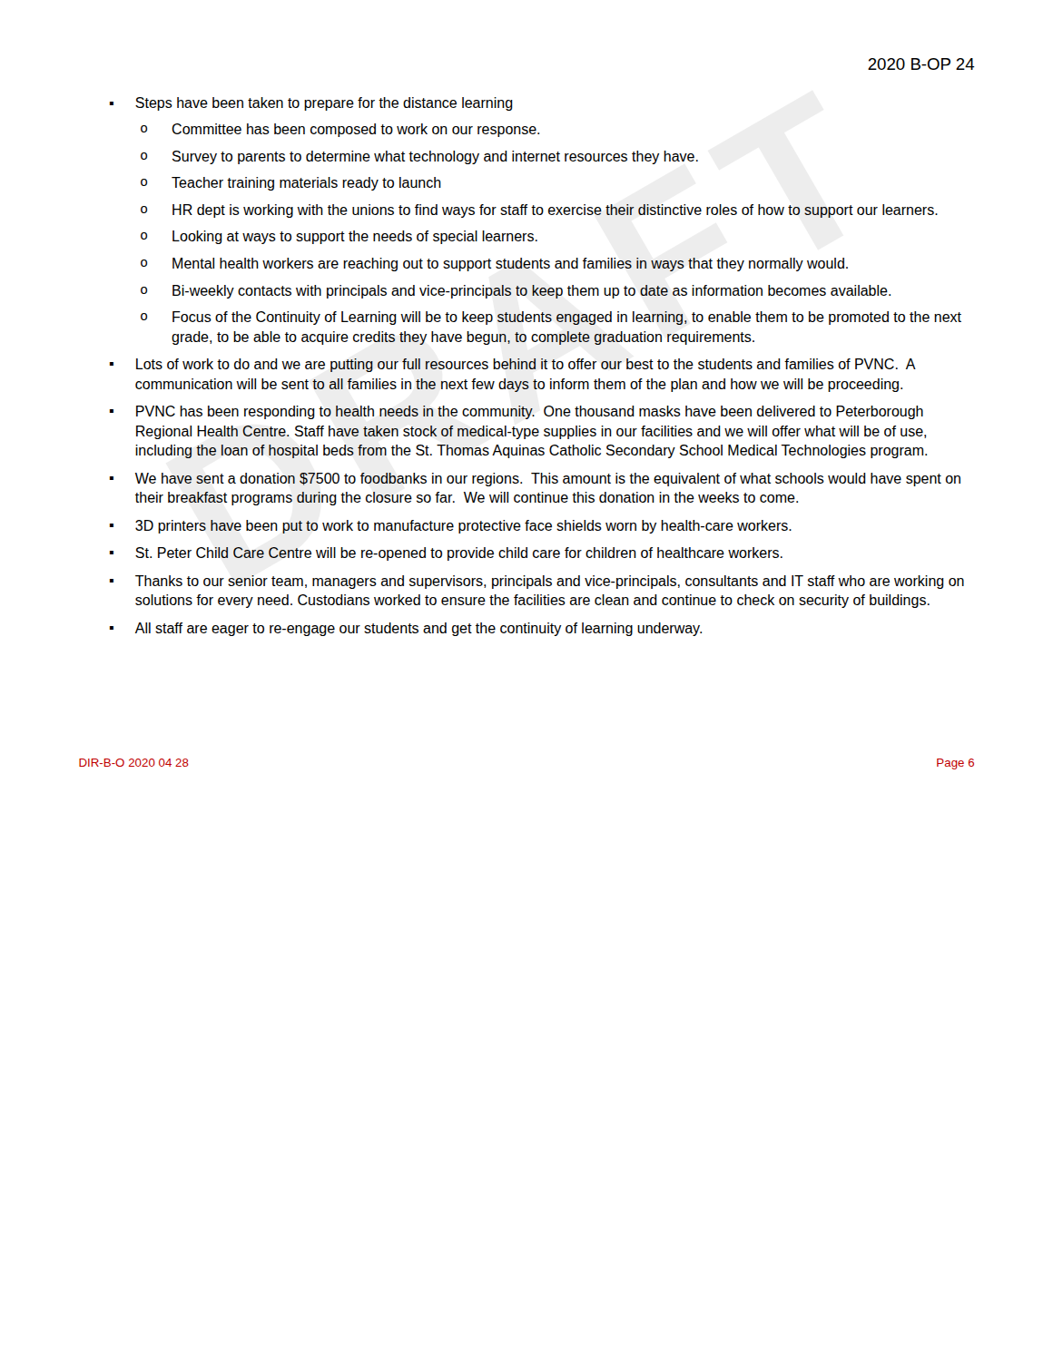DRAFT
2020 B-OP 24
Steps have been taken to prepare for the distance learning
Committee has been composed to work on our response.
Survey to parents to determine what technology and internet resources they have.
Teacher training materials ready to launch
HR dept is working with the unions to find ways for staff to exercise their distinctive roles of how to support our learners.
Looking at ways to support the needs of special learners.
Mental health workers are reaching out to support students and families in ways that they normally would.
Bi-weekly contacts with principals and vice-principals to keep them up to date as information becomes available.
Focus of the Continuity of Learning will be to keep students engaged in learning, to enable them to be promoted to the next grade, to be able to acquire credits they have begun, to complete graduation requirements.
Lots of work to do and we are putting our full resources behind it to offer our best to the students and families of PVNC. A communication will be sent to all families in the next few days to inform them of the plan and how we will be proceeding.
PVNC has been responding to health needs in the community. One thousand masks have been delivered to Peterborough Regional Health Centre. Staff have taken stock of medical-type supplies in our facilities and we will offer what will be of use, including the loan of hospital beds from the St. Thomas Aquinas Catholic Secondary School Medical Technologies program.
We have sent a donation $7500 to foodbanks in our regions. This amount is the equivalent of what schools would have spent on their breakfast programs during the closure so far. We will continue this donation in the weeks to come.
3D printers have been put to work to manufacture protective face shields worn by health-care workers.
St. Peter Child Care Centre will be re-opened to provide child care for children of healthcare workers.
Thanks to our senior team, managers and supervisors, principals and vice-principals, consultants and IT staff who are working on solutions for every need. Custodians worked to ensure the facilities are clean and continue to check on security of buildings.
All staff are eager to re-engage our students and get the continuity of learning underway.
DIR-B-O 2020 04 28 Page 6